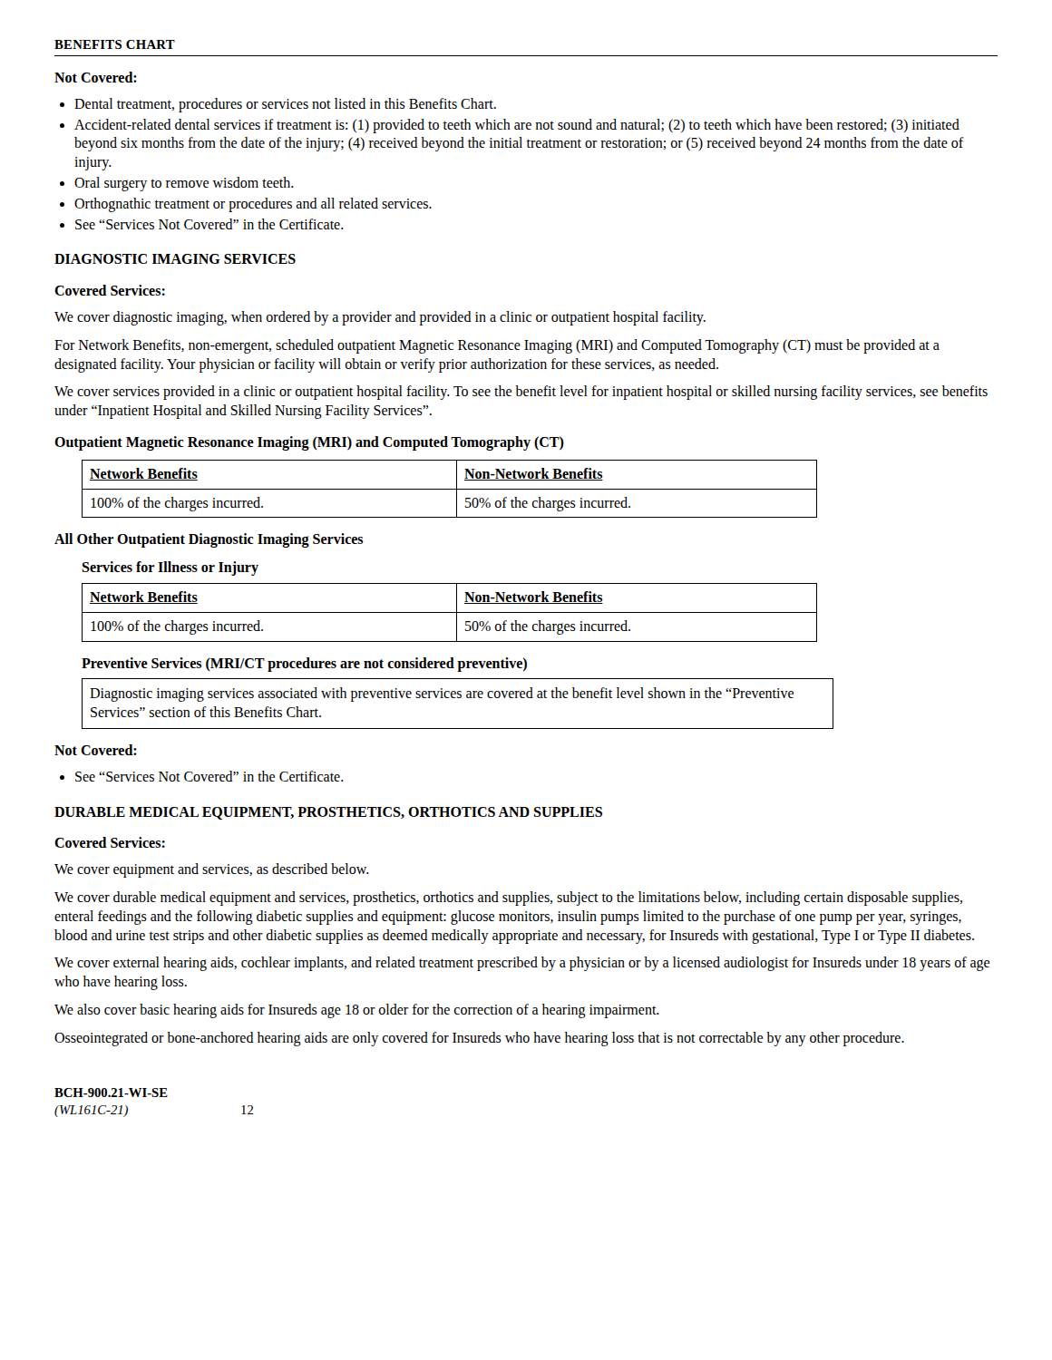BENEFITS CHART
Not Covered:
Dental treatment, procedures or services not listed in this Benefits Chart.
Accident-related dental services if treatment is: (1) provided to teeth which are not sound and natural; (2) to teeth which have been restored; (3) initiated beyond six months from the date of the injury; (4) received beyond the initial treatment or restoration; or (5) received beyond 24 months from the date of injury.
Oral surgery to remove wisdom teeth.
Orthognathic treatment or procedures and all related services.
See “Services Not Covered” in the Certificate.
DIAGNOSTIC IMAGING SERVICES
Covered Services:
We cover diagnostic imaging, when ordered by a provider and provided in a clinic or outpatient hospital facility.
For Network Benefits, non-emergent, scheduled outpatient Magnetic Resonance Imaging (MRI) and Computed Tomography (CT) must be provided at a designated facility. Your physician or facility will obtain or verify prior authorization for these services, as needed.
We cover services provided in a clinic or outpatient hospital facility. To see the benefit level for inpatient hospital or skilled nursing facility services, see benefits under “Inpatient Hospital and Skilled Nursing Facility Services”.
Outpatient Magnetic Resonance Imaging (MRI) and Computed Tomography (CT)
| Network Benefits | Non-Network Benefits |
| 100% of the charges incurred. | 50% of the charges incurred. |
All Other Outpatient Diagnostic Imaging Services
Services for Illness or Injury
| Network Benefits | Non-Network Benefits |
| 100% of the charges incurred. | 50% of the charges incurred. |
Preventive Services (MRI/CT procedures are not considered preventive)
Diagnostic imaging services associated with preventive services are covered at the benefit level shown in the “Preventive Services” section of this Benefits Chart.
Not Covered:
See “Services Not Covered” in the Certificate.
DURABLE MEDICAL EQUIPMENT, PROSTHETICS, ORTHOTICS AND SUPPLIES
Covered Services:
We cover equipment and services, as described below.
We cover durable medical equipment and services, prosthetics, orthotics and supplies, subject to the limitations below, including certain disposable supplies, enteral feedings and the following diabetic supplies and equipment: glucose monitors, insulin pumps limited to the purchase of one pump per year, syringes, blood and urine test strips and other diabetic supplies as deemed medically appropriate and necessary, for Insureds with gestational, Type I or Type II diabetes.
We cover external hearing aids, cochlear implants, and related treatment prescribed by a physician or by a licensed audiologist for Insureds under 18 years of age who have hearing loss.
We also cover basic hearing aids for Insureds age 18 or older for the correction of a hearing impairment.
Osseointegrated or bone-anchored hearing aids are only covered for Insureds who have hearing loss that is not correctable by any other procedure.
BCH-900.21-WI-SE
(WL161C-21) 12